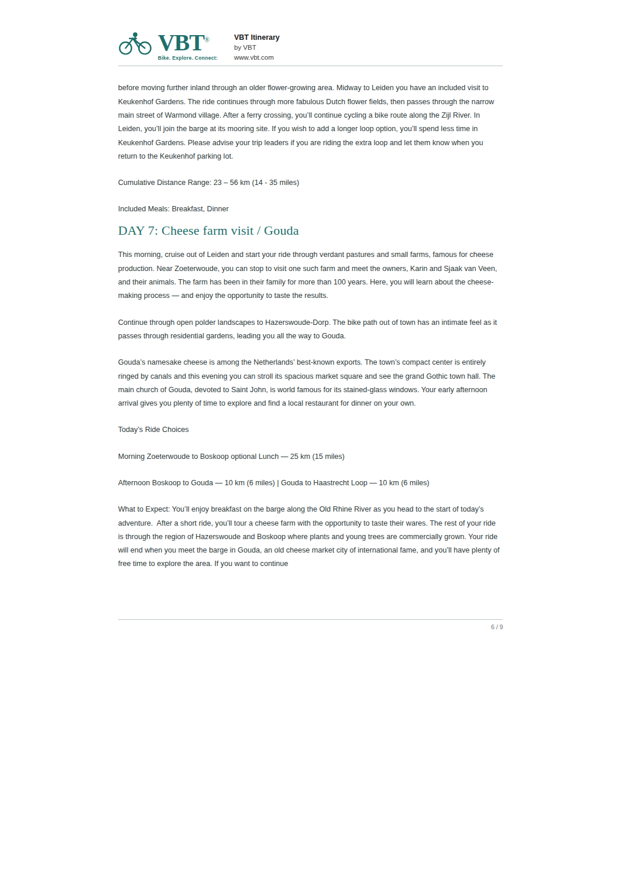VBT® Bike. Explore. Connect:
VBT Itinerary
by VBT
www.vbt.com
before moving further inland through an older flower-growing area. Midway to Leiden you have an included visit to Keukenhof Gardens. The ride continues through more fabulous Dutch flower fields, then passes through the narrow main street of Warmond village. After a ferry crossing, you’ll continue cycling a bike route along the Zijl River. In Leiden, you’ll join the barge at its mooring site. If you wish to add a longer loop option, you’ll spend less time in Keukenhof Gardens. Please advise your trip leaders if you are riding the extra loop and let them know when you return to the Keukenhof parking lot.
Cumulative Distance Range: 23 – 56 km (14 - 35 miles)
Included Meals: Breakfast, Dinner
DAY 7: Cheese farm visit / Gouda
This morning, cruise out of Leiden and start your ride through verdant pastures and small farms, famous for cheese production. Near Zoeterwoude, you can stop to visit one such farm and meet the owners, Karin and Sjaak van Veen, and their animals. The farm has been in their family for more than 100 years. Here, you will learn about the cheese-making process — and enjoy the opportunity to taste the results.
Continue through open polder landscapes to Hazerswoude-Dorp. The bike path out of town has an intimate feel as it passes through residential gardens, leading you all the way to Gouda.
Gouda’s namesake cheese is among the Netherlands’ best-known exports. The town’s compact center is entirely ringed by canals and this evening you can stroll its spacious market square and see the grand Gothic town hall. The main church of Gouda, devoted to Saint John, is world famous for its stained-glass windows. Your early afternoon arrival gives you plenty of time to explore and find a local restaurant for dinner on your own.
Today’s Ride Choices
Morning Zoeterwoude to Boskoop optional Lunch — 25 km (15 miles)
Afternoon Boskoop to Gouda — 10 km (6 miles) | Gouda to Haastrecht Loop — 10 km (6 miles)
What to Expect: You’ll enjoy breakfast on the barge along the Old Rhine River as you head to the start of today’s adventure. After a short ride, you’ll tour a cheese farm with the opportunity to taste their wares. The rest of your ride is through the region of Hazerswoude and Boskoop where plants and young trees are commercially grown. Your ride will end when you meet the barge in Gouda, an old cheese market city of international fame, and you’ll have plenty of free time to explore the area. If you want to continue
6 / 9